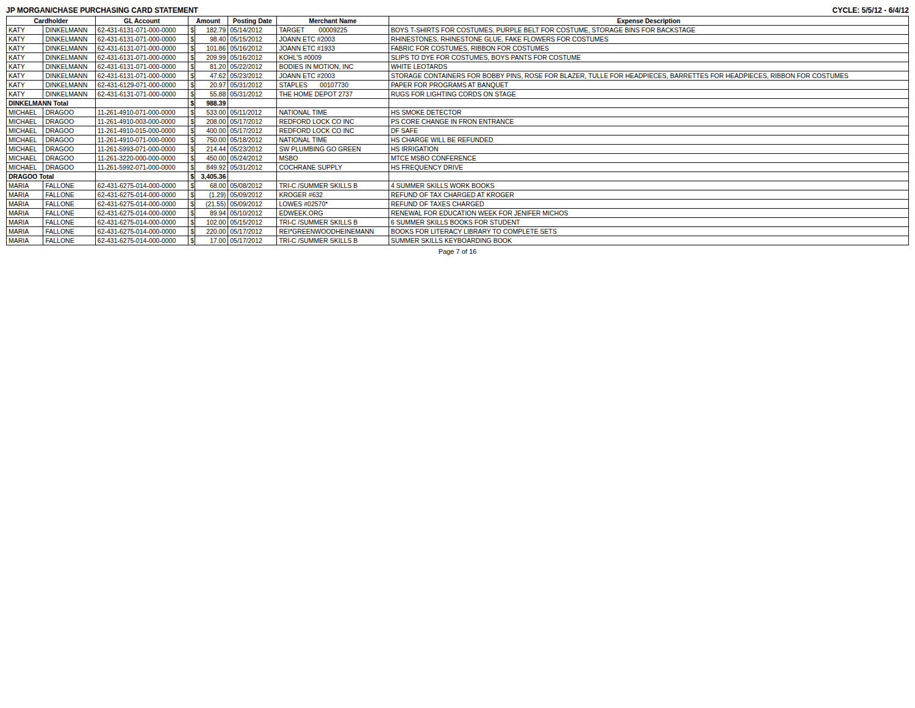JP MORGAN/CHASE PURCHASING CARD STATEMENT CYCLE: 5/5/12 - 6/4/12
| Cardholder | GL Account | Amount | Posting Date | Merchant Name | Expense Description |
| --- | --- | --- | --- | --- | --- |
| KATY | DINKELMANN | 62-431-6131-071-000-0000 | $ | 182.79 | 05/14/2012 | TARGET 00009225 | BOYS T-SHIRTS FOR COSTUMES, PURPLE BELT FOR COSTUME, STORAGE BINS FOR BACKSTAGE |
| KATY | DINKELMANN | 62-431-6131-071-000-0000 | $ | 98.40 | 05/15/2012 | JOANN ETC #2003 | RHINESTONES, RHINESTONE GLUE, FAKE FLOWERS FOR COSTUMES |
| KATY | DINKELMANN | 62-431-6131-071-000-0000 | $ | 101.86 | 05/16/2012 | JOANN ETC #1933 | FABRIC FOR COSTUMES, RIBBON FOR COSTUMES |
| KATY | DINKELMANN | 62-431-6131-071-000-0000 | $ | 209.99 | 05/16/2012 | KOHL'S #0009 | SLIPS TO DYE FOR COSTUMES, BOYS PANTS FOR COSTUME |
| KATY | DINKELMANN | 62-431-6131-071-000-0000 | $ | 81.20 | 05/22/2012 | BODIES IN MOTION, INC | WHITE LEOTARDS |
| KATY | DINKELMANN | 62-431-6131-071-000-0000 | $ | 47.62 | 05/23/2012 | JOANN ETC #2003 | STORAGE CONTAINERS FOR BOBBY PINS, ROSE FOR BLAZER, TULLE FOR HEADPIECES, BARRETTES FOR HEADPIECES, RIBBON FOR COSTUMES |
| KATY | DINKELMANN | 62-431-6129-071-000-0000 | $ | 20.97 | 05/31/2012 | STAPLES 00107730 | PAPER FOR PROGRAMS AT BANQUET |
| KATY | DINKELMANN | 62-431-6131-071-000-0000 | $ | 55.88 | 05/31/2012 | THE HOME DEPOT 2737 | RUGS FOR LIGHTING CORDS ON STAGE |
| DINKELMANN Total | | $ | 988.39 | | | |
| MICHAEL | DRAGOO | 11-261-4910-071-000-0000 | $ | 533.00 | 05/11/2012 | NATIONAL TIME | HS SMOKE DETECTOR |
| MICHAEL | DRAGOO | 11-261-4910-003-000-0000 | $ | 208.00 | 05/17/2012 | REDFORD LOCK CO INC | PS CORE CHANGE IN FRON ENTRANCE |
| MICHAEL | DRAGOO | 11-261-4910-015-000-0000 | $ | 400.00 | 05/17/2012 | REDFORD LOCK CO INC | DF SAFE |
| MICHAEL | DRAGOO | 11-261-4910-071-000-0000 | $ | 750.00 | 05/18/2012 | NATIONAL TIME | HS CHARGE WILL BE REFUNDED |
| MICHAEL | DRAGOO | 11-261-5993-071-000-0000 | $ | 214.44 | 05/23/2012 | SW PLUMBING GO GREEN | HS IRRIGATION |
| MICHAEL | DRAGOO | 11-261-3220-000-000-0000 | $ | 450.00 | 05/24/2012 | MSBO | MTCE MSBO CONFERENCE |
| MICHAEL | DRAGOO | 11-261-5992-071-000-0000 | $ | 849.92 | 05/31/2012 | COCHRANE SUPPLY | HS FREQUENCY DRIVE |
| DRAGOO Total | | $ | 3,405.36 | | | |
| MARIA | FALLONE | 62-431-6275-014-000-0000 | $ | 68.00 | 05/08/2012 | TRI-C /SUMMER SKILLS B | 4 SUMMER SKILLS WORK BOOKS |
| MARIA | FALLONE | 62-431-6275-014-000-0000 | $ | (1.29) | 05/09/2012 | KROGER #632 | REFUND OF TAX CHARGED AT KROGER |
| MARIA | FALLONE | 62-431-6275-014-000-0000 | $ | (21.55) | 05/09/2012 | LOWES #02570* | REFUND OF TAXES CHARGED |
| MARIA | FALLONE | 62-431-6275-014-000-0000 | $ | 89.94 | 05/10/2012 | EDWEEK.ORG | RENEWAL FOR EDUCATION WEEK FOR JENIFER MICHOS |
| MARIA | FALLONE | 62-431-6275-014-000-0000 | $ | 102.00 | 05/15/2012 | TRI-C /SUMMER SKILLS B | 6 SUMMER SKILLS BOOKS FOR STUDENT |
| MARIA | FALLONE | 62-431-6275-014-000-0000 | $ | 220.00 | 05/17/2012 | REI*GREENWOODHEINEMANN | BOOKS FOR LITERACY LIBRARY TO COMPLETE SETS |
| MARIA | FALLONE | 62-431-6275-014-000-0000 | $ | 17.00 | 05/17/2012 | TRI-C /SUMMER SKILLS B | SUMMER SKILLS KEYBOARDING BOOK |
Page 7 of 16